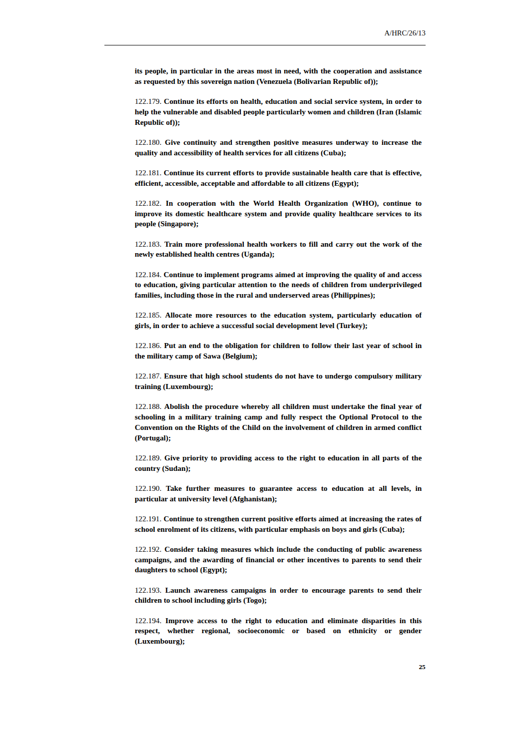A/HRC/26/13
its people, in particular in the areas most in need, with the cooperation and assistance as requested by this sovereign nation (Venezuela (Bolivarian Republic of));
122.179. Continue its efforts on health, education and social service system, in order to help the vulnerable and disabled people particularly women and children (Iran (Islamic Republic of));
122.180. Give continuity and strengthen positive measures underway to increase the quality and accessibility of health services for all citizens (Cuba);
122.181. Continue its current efforts to provide sustainable health care that is effective, efficient, accessible, acceptable and affordable to all citizens (Egypt);
122.182. In cooperation with the World Health Organization (WHO), continue to improve its domestic healthcare system and provide quality healthcare services to its people (Singapore);
122.183. Train more professional health workers to fill and carry out the work of the newly established health centres (Uganda);
122.184. Continue to implement programs aimed at improving the quality of and access to education, giving particular attention to the needs of children from underprivileged families, including those in the rural and underserved areas (Philippines);
122.185. Allocate more resources to the education system, particularly education of girls, in order to achieve a successful social development level (Turkey);
122.186. Put an end to the obligation for children to follow their last year of school in the military camp of Sawa (Belgium);
122.187. Ensure that high school students do not have to undergo compulsory military training (Luxembourg);
122.188. Abolish the procedure whereby all children must undertake the final year of schooling in a military training camp and fully respect the Optional Protocol to the Convention on the Rights of the Child on the involvement of children in armed conflict (Portugal);
122.189. Give priority to providing access to the right to education in all parts of the country (Sudan);
122.190. Take further measures to guarantee access to education at all levels, in particular at university level (Afghanistan);
122.191. Continue to strengthen current positive efforts aimed at increasing the rates of school enrolment of its citizens, with particular emphasis on boys and girls (Cuba);
122.192. Consider taking measures which include the conducting of public awareness campaigns, and the awarding of financial or other incentives to parents to send their daughters to school (Egypt);
122.193. Launch awareness campaigns in order to encourage parents to send their children to school including girls (Togo);
122.194. Improve access to the right to education and eliminate disparities in this respect, whether regional, socioeconomic or based on ethnicity or gender (Luxembourg);
25